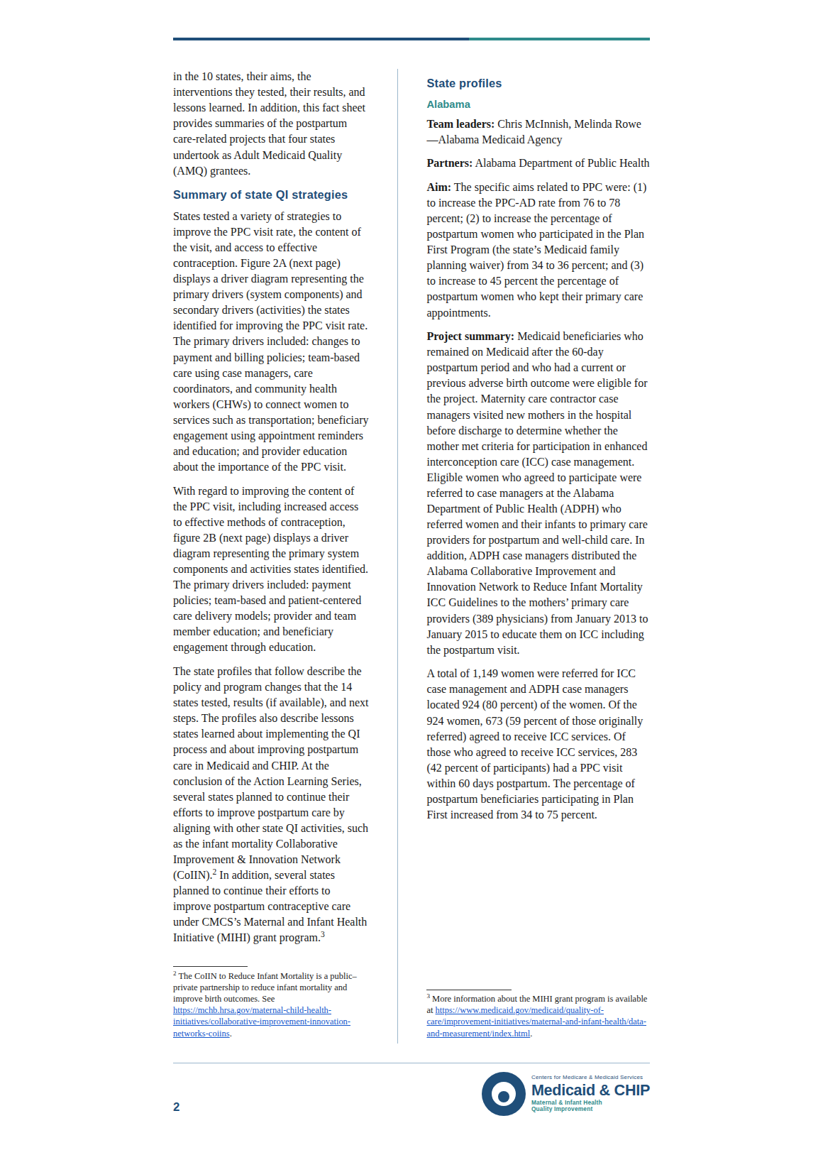in the 10 states, their aims, the interventions they tested, their results, and lessons learned. In addition, this fact sheet provides summaries of the postpartum care-related projects that four states undertook as Adult Medicaid Quality (AMQ) grantees.
Summary of state QI strategies
States tested a variety of strategies to improve the PPC visit rate, the content of the visit, and access to effective contraception. Figure 2A (next page) displays a driver diagram representing the primary drivers (system components) and secondary drivers (activities) the states identified for improving the PPC visit rate. The primary drivers included: changes to payment and billing policies; team-based care using case managers, care coordinators, and community health workers (CHWs) to connect women to services such as transportation; beneficiary engagement using appointment reminders and education; and provider education about the importance of the PPC visit.
With regard to improving the content of the PPC visit, including increased access to effective methods of contraception, figure 2B (next page) displays a driver diagram representing the primary system components and activities states identified. The primary drivers included: payment policies; team-based and patient-centered care delivery models; provider and team member education; and beneficiary engagement through education.
The state profiles that follow describe the policy and program changes that the 14 states tested, results (if available), and next steps. The profiles also describe lessons states learned about implementing the QI process and about improving postpartum care in Medicaid and CHIP. At the conclusion of the Action Learning Series, several states planned to continue their efforts to improve postpartum care by aligning with other state QI activities, such as the infant mortality Collaborative Improvement & Innovation Network (CoIIN).2 In addition, several states planned to continue their efforts to improve postpartum contraceptive care under CMCS’s Maternal and Infant Health Initiative (MIHI) grant program.3
2 The CoIIN to Reduce Infant Mortality is a public–private partnership to reduce infant mortality and improve birth outcomes. See https://mchb.hrsa.gov/maternal-child-health-initiatives/collaborative-improvement-innovation-networks-coiins.
State profiles
Alabama
Team leaders: Chris McInnish, Melinda Rowe—Alabama Medicaid Agency
Partners: Alabama Department of Public Health
Aim: The specific aims related to PPC were: (1) to increase the PPC-AD rate from 76 to 78 percent; (2) to increase the percentage of postpartum women who participated in the Plan First Program (the state’s Medicaid family planning waiver) from 34 to 36 percent; and (3) to increase to 45 percent the percentage of postpartum women who kept their primary care appointments.
Project summary: Medicaid beneficiaries who remained on Medicaid after the 60-day postpartum period and who had a current or previous adverse birth outcome were eligible for the project. Maternity care contractor case managers visited new mothers in the hospital before discharge to determine whether the mother met criteria for participation in enhanced interconception care (ICC) case management. Eligible women who agreed to participate were referred to case managers at the Alabama Department of Public Health (ADPH) who referred women and their infants to primary care providers for postpartum and well-child care. In addition, ADPH case managers distributed the Alabama Collaborative Improvement and Innovation Network to Reduce Infant Mortality ICC Guidelines to the mothers’ primary care providers (389 physicians) from January 2013 to January 2015 to educate them on ICC including the postpartum visit.
A total of 1,149 women were referred for ICC case management and ADPH case managers located 924 (80 percent) of the women. Of the 924 women, 673 (59 percent of those originally referred) agreed to receive ICC services. Of those who agreed to receive ICC services, 283 (42 percent of participants) had a PPC visit within 60 days postpartum. The percentage of postpartum beneficiaries participating in Plan First increased from 34 to 75 percent.
3 More information about the MIHI grant program is available at https://www.medicaid.gov/medicaid/quality-of-care/improvement-initiatives/maternal-and-infant-health/data-and-measurement/index.html.
2
Centers for Medicare & Medicaid Services
Medicaid & CHIP
Maternal & Infant Health
Quality Improvement